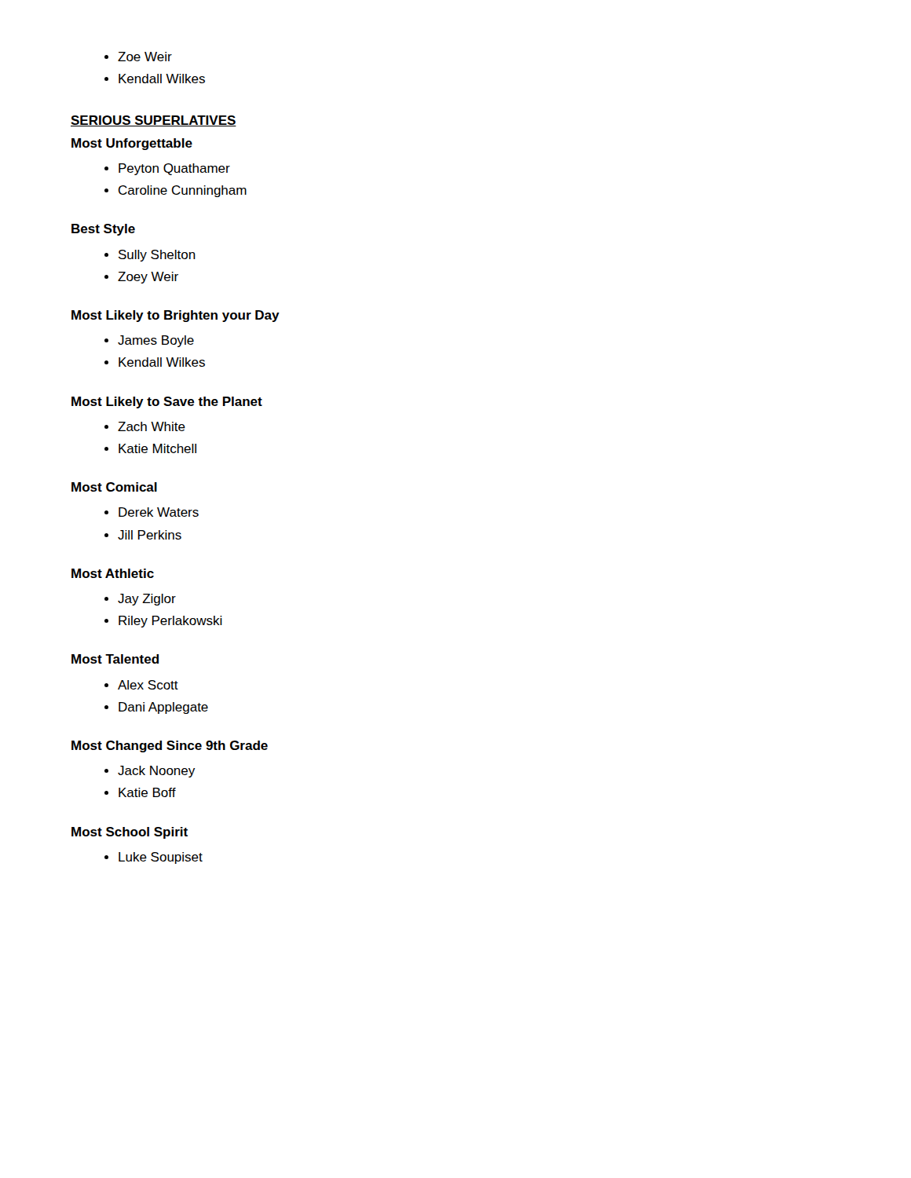Zoe Weir
Kendall Wilkes
SERIOUS SUPERLATIVES
Most Unforgettable
Peyton Quathamer
Caroline Cunningham
Best Style
Sully Shelton
Zoey Weir
Most Likely to Brighten your Day
James Boyle
Kendall Wilkes
Most Likely to Save the Planet
Zach White
Katie Mitchell
Most Comical
Derek Waters
Jill Perkins
Most Athletic
Jay Ziglor
Riley Perlakowski
Most Talented
Alex Scott
Dani Applegate
Most Changed Since 9th Grade
Jack Nooney
Katie Boff
Most School Spirit
Luke Soupiset